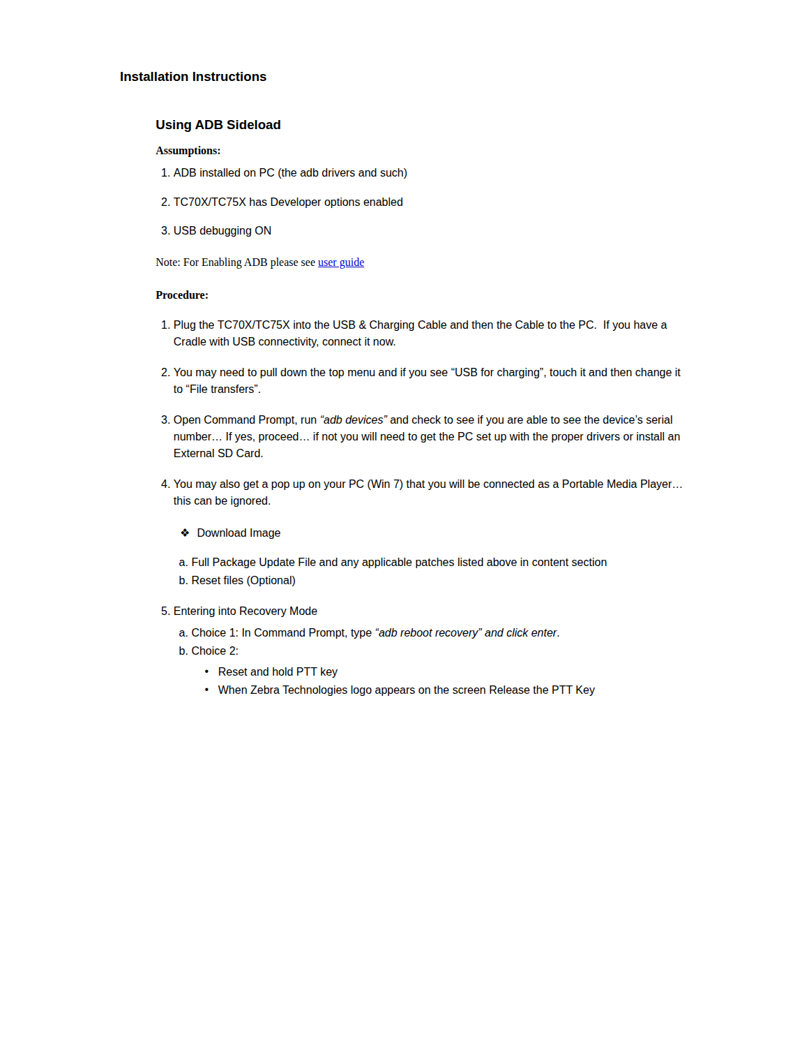Installation Instructions
Using ADB Sideload
Assumptions:
ADB installed on PC (the adb drivers and such)
TC70X/TC75X has Developer options enabled
USB debugging ON
Note: For Enabling ADB please see user guide
Procedure:
Plug the TC70X/TC75X into the USB & Charging Cable and then the Cable to the PC. If you have a Cradle with USB connectivity, connect it now.
You may need to pull down the top menu and if you see “USB for charging”, touch it and then change it to “File transfers”.
Open Command Prompt, run “adb devices” and check to see if you are able to see the device’s serial number… If yes, proceed… if not you will need to get the PC set up with the proper drivers or install an External SD Card.
You may also get a pop up on your PC (Win 7) that you will be connected as a Portable Media Player… this can be ignored.
Download Image
Full Package Update File and any applicable patches listed above in content section
Reset files (Optional)
Entering into Recovery Mode
Choice 1: In Command Prompt, type “adb reboot recovery” and click enter.
Choice 2:
Reset and hold PTT key
When Zebra Technologies logo appears on the screen Release the PTT Key